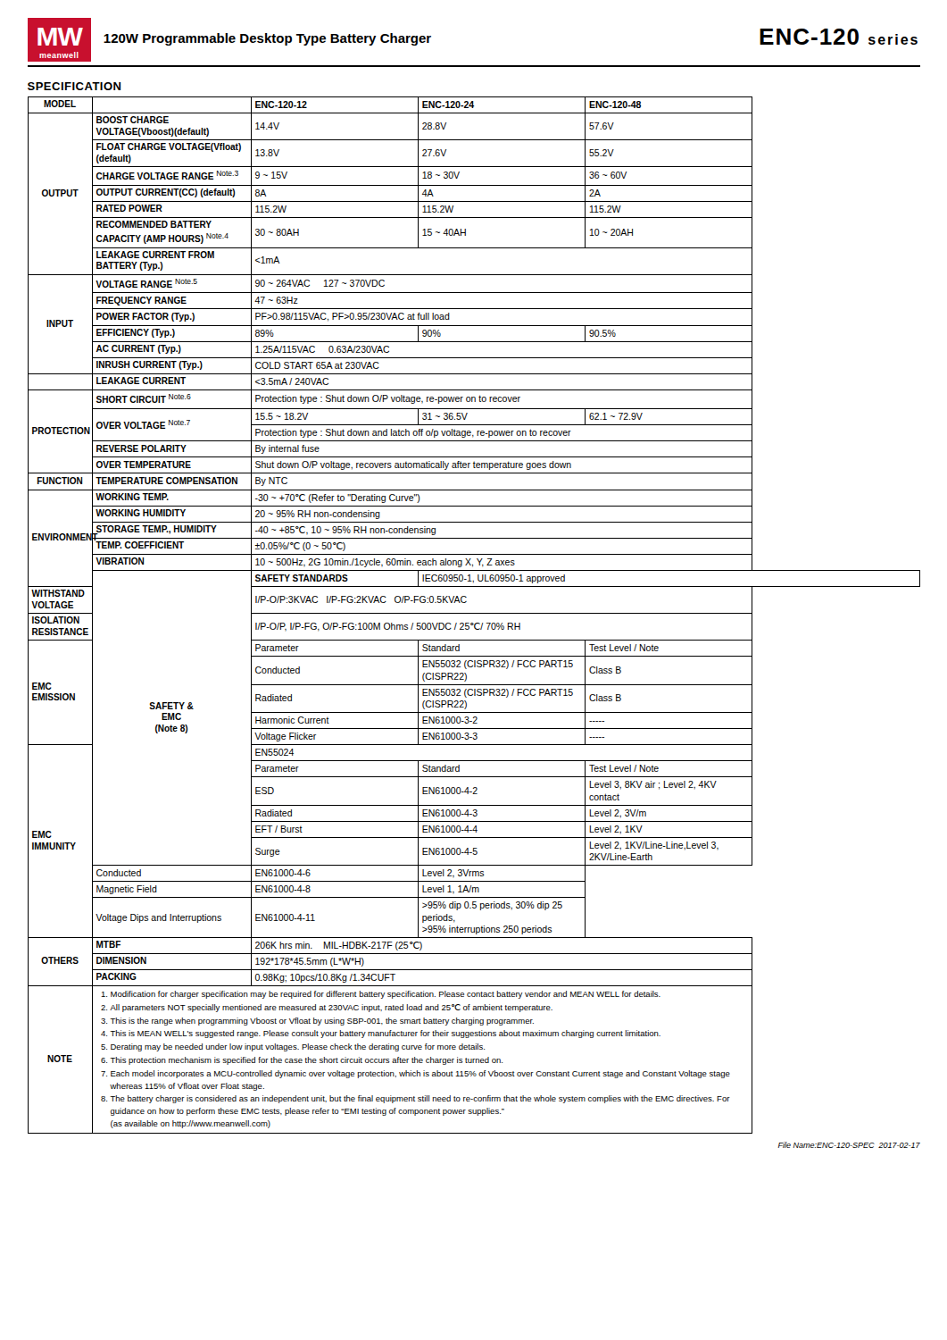MW meanwell
120W Programmable Desktop Type Battery Charger
ENC-120 series
SPECIFICATION
| MODEL | | ENC-120-12 | ENC-120-24 | ENC-120-48 |
| OUTPUT | BOOST CHARGE VOLTAGE(Vboost)(default) | 14.4V | 28.8V | 57.6V |
| FLOAT CHARGE VOLTAGE(Vfloat)(default) | 13.8V | 27.6V | 55.2V |
| CHARGE VOLTAGE RANGE Note.3 | 9 ~ 15V | 18 ~ 30V | 36 ~ 60V |
| OUTPUT CURRENT(CC) (default) | 8A | 4A | 2A |
| RATED POWER | 115.2W | 115.2W | 115.2W |
| RECOMMENDED BATTERY CAPACITY (AMP HOURS) Note.4 | 30 ~ 80AH | 15 ~ 40AH | 10 ~ 20AH |
| LEAKAGE CURRENT FROM BATTERY (Typ.) | <1mA |
| INPUT | VOLTAGE RANGE Note.5 | 90 ~ 264VAC 127 ~ 370VDC |
| FREQUENCY RANGE | 47 ~ 63Hz |
| POWER FACTOR (Typ.) | PF>0.98/115VAC, PF>0.95/230VAC at full load |
| EFFICIENCY (Typ.) | 89% | 90% | 90.5% |
| AC CURRENT (Typ.) | 1.25A/115VAC 0.63A/230VAC |
| INRUSH CURRENT (Typ.) | COLD START 65A at 230VAC |
| | LEAKAGE CURRENT | <3.5mA / 240VAC |
| PROTECTION | SHORT CIRCUIT Note.6 | Protection type : Shut down O/P voltage, re-power on to recover |
| OVER VOLTAGE Note.7 | 15.5 ~ 18.2V | 31 ~ 36.5V | 62.1 ~ 72.9V |
| Protection type : Shut down and latch off o/p voltage, re-power on to recover |
| REVERSE POLARITY | By internal fuse |
| OVER TEMPERATURE | Shut down O/P voltage, recovers automatically after temperature goes down |
| FUNCTION | TEMPERATURE COMPENSATION | By NTC |
| ENVIRONMENT | WORKING TEMP. | -30 ~ +70℃ (Refer to "Derating Curve") |
| WORKING HUMIDITY | 20 ~ 95% RH non-condensing |
| STORAGE TEMP., HUMIDITY | -40 ~ +85℃, 10 ~ 95% RH non-condensing |
| TEMP. COEFFICIENT | ±0.05%/℃ (0 ~ 50℃) |
| VIBRATION | 10 ~ 500Hz, 2G 10min./1cycle, 60min. each along X, Y, Z axes |
| SAFETY & EMC (Note 8) | SAFETY STANDARDS | IEC60950-1, UL60950-1 approved |
| WITHSTAND VOLTAGE | I/P-O/P:3KVAC I/P-FG:2KVAC O/P-FG:0.5KVAC |
| ISOLATION RESISTANCE | I/P-O/P, I/P-FG, O/P-FG:100M Ohms / 500VDC / 25℃/ 70% RH |
| EMC EMISSION | Parameter | Standard | Test Level / Note |
| Conducted | EN55032 (CISPR32) / FCC PART15 (CISPR22) | Class B |
| Radiated | EN55032 (CISPR32) / FCC PART15 (CISPR22) | Class B |
| Harmonic Current | EN61000-3-2 | ----- |
| Voltage Flicker | EN61000-3-3 | ----- |
| EMC IMMUNITY | EN55024 |
| Parameter | Standard | Test Level / Note |
| ESD | EN61000-4-2 | Level 3, 8KV air ; Level 2, 4KV contact |
| Radiated | EN61000-4-3 | Level 2, 3V/m |
| EFT / Burst | EN61000-4-4 | Level 2, 1KV |
| Surge | EN61000-4-5 | Level 2, 1KV/Line-Line,Level 3, 2KV/Line-Earth |
| Conducted | EN61000-4-6 | Level 2, 3Vrms |
| Magnetic Field | EN61000-4-8 | Level 1, 1A/m |
| Voltage Dips and Interruptions | EN61000-4-11 | >95% dip 0.5 periods, 30% dip 25 periods, >95% interruptions 250 periods |
| OTHERS | MTBF | 206K hrs min. MIL-HDBK-217F (25℃) |
| DIMENSION | 192*178*45.5mm (L*W*H) |
| PACKING | 0.98Kg; 10pcs/10.8Kg /1.34CUFT |
| NOTE | Modification for charger specification may be required for different battery specification. Please contact battery vendor and MEAN WELL for details. All parameters NOT specially mentioned are measured at 230VAC input, rated load and 25℃ of ambient temperature. This is the range when programming Vboost or Vfloat by using SBP-001, the smart battery charging programmer. This is MEAN WELL's suggested range. Please consult your battery manufacturer for their suggestions about maximum charging current limitation. Derating may be needed under low input voltages. Please check the derating curve for more details. This protection mechanism is specified for the case the short circuit occurs after the charger is turned on. Each model incorporates a MCU-controlled dynamic over voltage protection, which is about 115% of Vboost over Constant Current stage and Constant Voltage stage whereas 115% of Vfloat over Float stage. The battery charger is considered as an independent unit, but the final equipment still need to re-confirm that the whole system complies with the EMC directives. For guidance on how to perform these EMC tests, please refer to “EMI testing of component power supplies.” (as available on http://www.meanwell.com) |
File Name:ENC-120-SPEC 2017-02-17